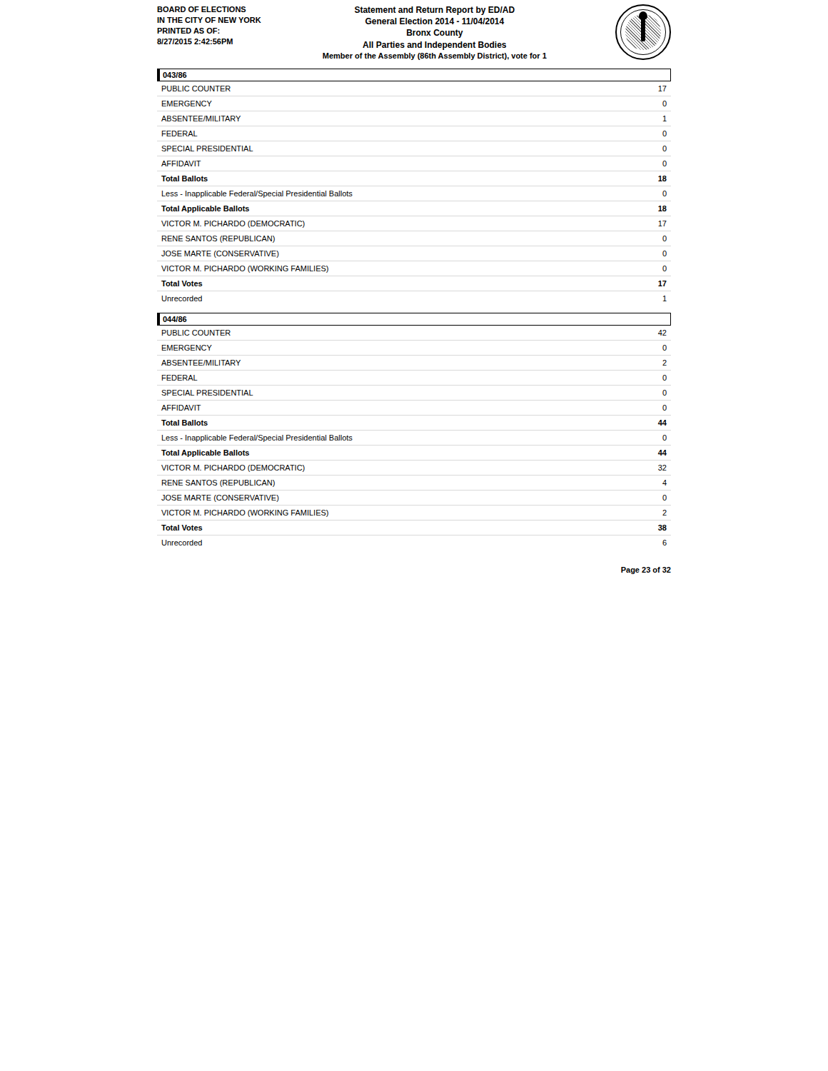BOARD OF ELECTIONS
IN THE CITY OF NEW YORK
PRINTED AS OF:
8/27/2015 2:42:56PM
Statement and Return Report by ED/AD
General Election 2014 - 11/04/2014
Bronx County
All Parties and Independent Bodies
Member of the Assembly (86th Assembly District), vote for 1
043/86
| PUBLIC COUNTER | 17 |
| EMERGENCY | 0 |
| ABSENTEE/MILITARY | 1 |
| FEDERAL | 0 |
| SPECIAL PRESIDENTIAL | 0 |
| AFFIDAVIT | 0 |
| Total Ballots | 18 |
| Less - Inapplicable Federal/Special Presidential Ballots | 0 |
| Total Applicable Ballots | 18 |
| VICTOR M. PICHARDO (DEMOCRATIC) | 17 |
| RENE SANTOS (REPUBLICAN) | 0 |
| JOSE MARTE (CONSERVATIVE) | 0 |
| VICTOR M. PICHARDO (WORKING FAMILIES) | 0 |
| Total Votes | 17 |
| Unrecorded | 1 |
044/86
| PUBLIC COUNTER | 42 |
| EMERGENCY | 0 |
| ABSENTEE/MILITARY | 2 |
| FEDERAL | 0 |
| SPECIAL PRESIDENTIAL | 0 |
| AFFIDAVIT | 0 |
| Total Ballots | 44 |
| Less - Inapplicable Federal/Special Presidential Ballots | 0 |
| Total Applicable Ballots | 44 |
| VICTOR M. PICHARDO (DEMOCRATIC) | 32 |
| RENE SANTOS (REPUBLICAN) | 4 |
| JOSE MARTE (CONSERVATIVE) | 0 |
| VICTOR M. PICHARDO (WORKING FAMILIES) | 2 |
| Total Votes | 38 |
| Unrecorded | 6 |
Page 23 of 32